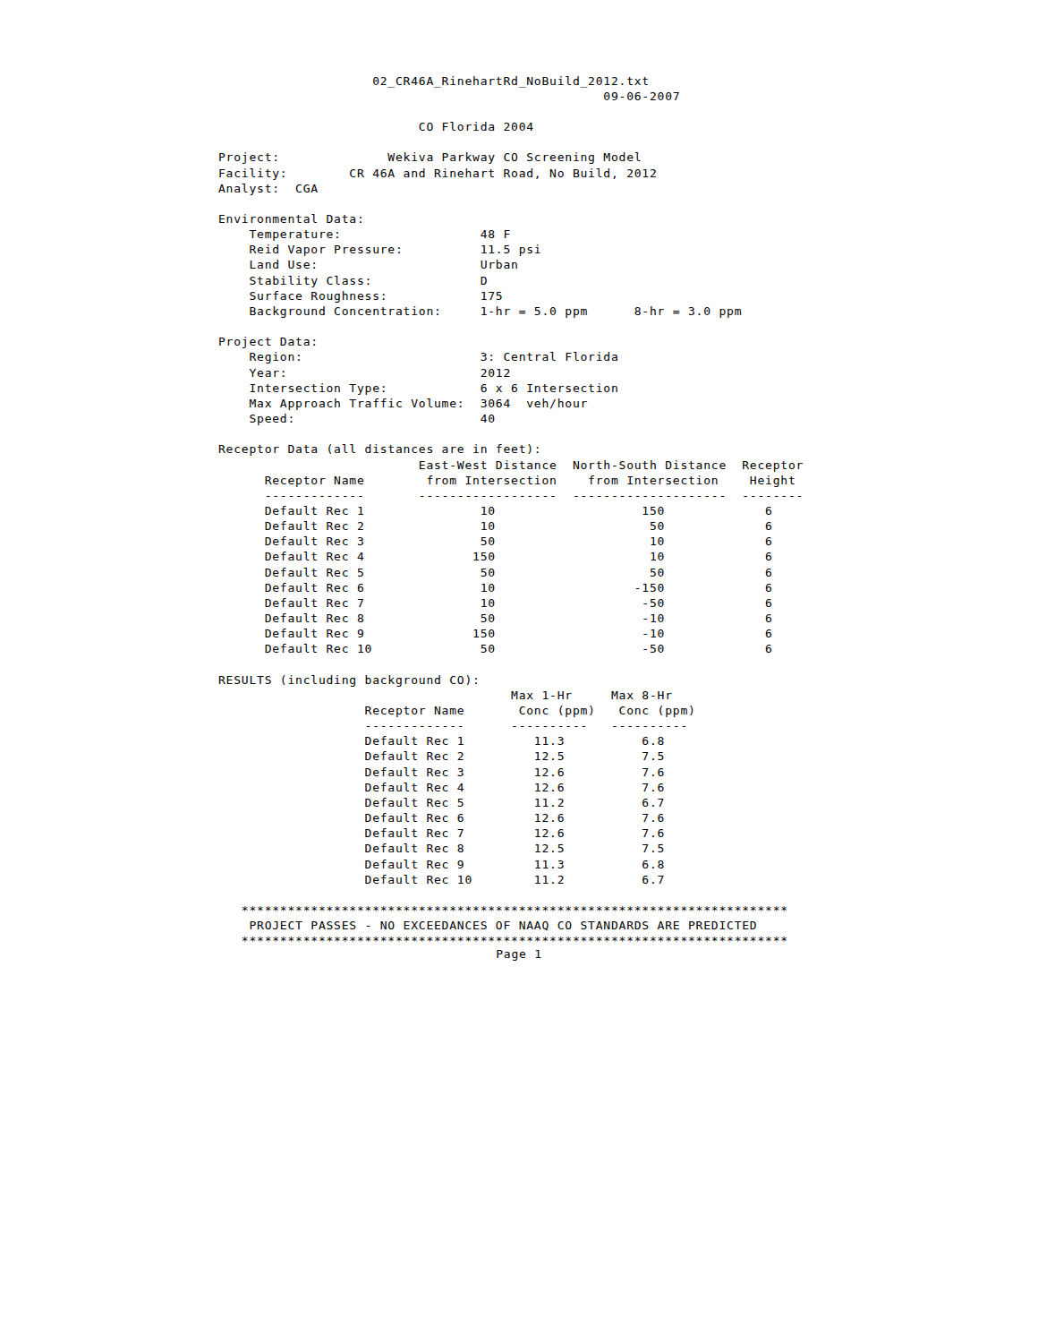02_CR46A_RinehartRd_NoBuild_2012.txt
                                                  09-06-2007

                          CO Florida 2004

Project:              Wekiva Parkway CO Screening Model
Facility:        CR 46A and Rinehart Road, No Build, 2012
Analyst:  CGA

Environmental Data:
    Temperature:                  48 F
    Reid Vapor Pressure:          11.5 psi
    Land Use:                     Urban
    Stability Class:              D
    Surface Roughness:            175
    Background Concentration:     1-hr = 5.0 ppm      8-hr = 3.0 ppm

Project Data:
    Region:                       3: Central Florida
    Year:                         2012
    Intersection Type:            6 x 6 Intersection
    Max Approach Traffic Volume:  3064  veh/hour
    Speed:                        40

Receptor Data (all distances are in feet):
                          East-West Distance  North-South Distance  Receptor
      Receptor Name        from Intersection    from Intersection    Height
      -------------       ------------------  --------------------  --------
      Default Rec 1               10                   150             6
      Default Rec 2               10                    50             6
      Default Rec 3               50                    10             6
      Default Rec 4              150                    10             6
      Default Rec 5               50                    50             6
      Default Rec 6               10                  -150             6
      Default Rec 7               10                   -50             6
      Default Rec 8               50                   -10             6
      Default Rec 9              150                   -10             6
      Default Rec 10              50                   -50             6

RESULTS (including background CO):
                                      Max 1-Hr     Max 8-Hr
                   Receptor Name       Conc (ppm)   Conc (ppm)
                   -------------      ----------   ----------
                   Default Rec 1         11.3          6.8
                   Default Rec 2         12.5          7.5
                   Default Rec 3         12.6          7.6
                   Default Rec 4         12.6          7.6
                   Default Rec 5         11.2          6.7
                   Default Rec 6         12.6          7.6
                   Default Rec 7         12.6          7.6
                   Default Rec 8         12.5          7.5
                   Default Rec 9         11.3          6.8
                   Default Rec 10        11.2          6.7

   ***********************************************************************
    PROJECT PASSES - NO EXCEEDANCES OF NAAQ CO STANDARDS ARE PREDICTED
   ***********************************************************************
Page 1